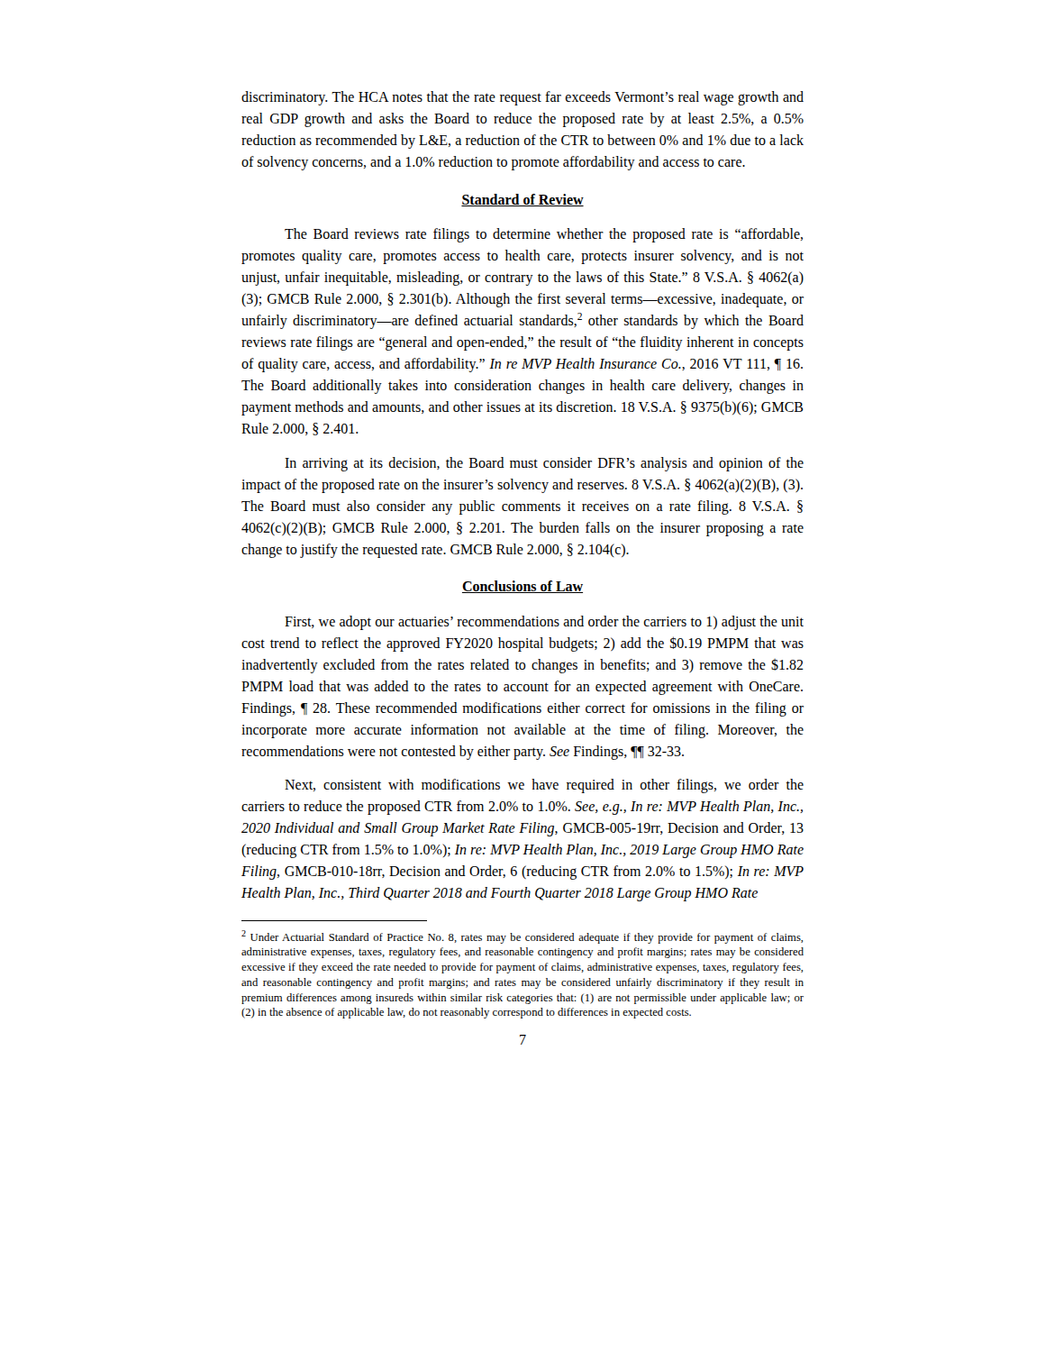discriminatory. The HCA notes that the rate request far exceeds Vermont’s real wage growth and real GDP growth and asks the Board to reduce the proposed rate by at least 2.5%, a 0.5% reduction as recommended by L&E, a reduction of the CTR to between 0% and 1% due to a lack of solvency concerns, and a 1.0% reduction to promote affordability and access to care.
Standard of Review
The Board reviews rate filings to determine whether the proposed rate is “affordable, promotes quality care, promotes access to health care, protects insurer solvency, and is not unjust, unfair inequitable, misleading, or contrary to the laws of this State.” 8 V.S.A. § 4062(a)(3); GMCB Rule 2.000, § 2.301(b). Although the first several terms—excessive, inadequate, or unfairly discriminatory—are defined actuarial standards,2 other standards by which the Board reviews rate filings are “general and open-ended,” the result of “the fluidity inherent in concepts of quality care, access, and affordability.” In re MVP Health Insurance Co., 2016 VT 111, ¶ 16. The Board additionally takes into consideration changes in health care delivery, changes in payment methods and amounts, and other issues at its discretion. 18 V.S.A. § 9375(b)(6); GMCB Rule 2.000, § 2.401.
In arriving at its decision, the Board must consider DFR’s analysis and opinion of the impact of the proposed rate on the insurer’s solvency and reserves. 8 V.S.A. § 4062(a)(2)(B), (3). The Board must also consider any public comments it receives on a rate filing. 8 V.S.A. § 4062(c)(2)(B); GMCB Rule 2.000, § 2.201. The burden falls on the insurer proposing a rate change to justify the requested rate. GMCB Rule 2.000, § 2.104(c).
Conclusions of Law
First, we adopt our actuaries’ recommendations and order the carriers to 1) adjust the unit cost trend to reflect the approved FY2020 hospital budgets; 2) add the $0.19 PMPM that was inadvertently excluded from the rates related to changes in benefits; and 3) remove the $1.82 PMPM load that was added to the rates to account for an expected agreement with OneCare. Findings, ¶ 28. These recommended modifications either correct for omissions in the filing or incorporate more accurate information not available at the time of filing. Moreover, the recommendations were not contested by either party. See Findings, ¶¶ 32-33.
Next, consistent with modifications we have required in other filings, we order the carriers to reduce the proposed CTR from 2.0% to 1.0%. See, e.g., In re: MVP Health Plan, Inc., 2020 Individual and Small Group Market Rate Filing, GMCB-005-19rr, Decision and Order, 13 (reducing CTR from 1.5% to 1.0%); In re: MVP Health Plan, Inc., 2019 Large Group HMO Rate Filing, GMCB-010-18rr, Decision and Order, 6 (reducing CTR from 2.0% to 1.5%); In re: MVP Health Plan, Inc., Third Quarter 2018 and Fourth Quarter 2018 Large Group HMO Rate
2 Under Actuarial Standard of Practice No. 8, rates may be considered adequate if they provide for payment of claims, administrative expenses, taxes, regulatory fees, and reasonable contingency and profit margins; rates may be considered excessive if they exceed the rate needed to provide for payment of claims, administrative expenses, taxes, regulatory fees, and reasonable contingency and profit margins; and rates may be considered unfairly discriminatory if they result in premium differences among insureds within similar risk categories that: (1) are not permissible under applicable law; or (2) in the absence of applicable law, do not reasonably correspond to differences in expected costs.
7